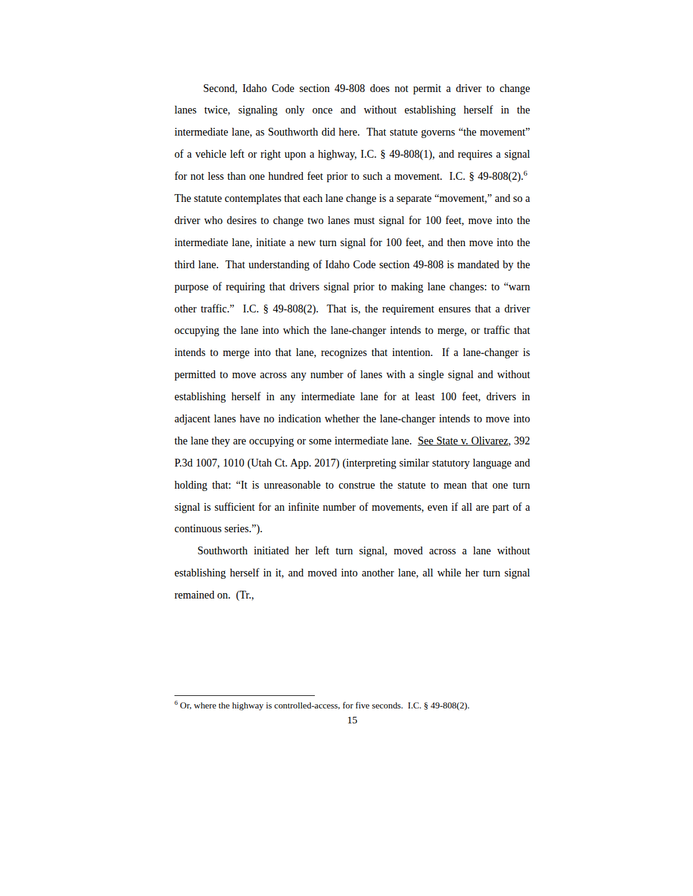Second, Idaho Code section 49-808 does not permit a driver to change lanes twice, signaling only once and without establishing herself in the intermediate lane, as Southworth did here. That statute governs “the movement” of a vehicle left or right upon a highway, I.C. § 49-808(1), and requires a signal for not less than one hundred feet prior to such a movement. I.C. § 49-808(2).6 The statute contemplates that each lane change is a separate “movement,” and so a driver who desires to change two lanes must signal for 100 feet, move into the intermediate lane, initiate a new turn signal for 100 feet, and then move into the third lane. That understanding of Idaho Code section 49-808 is mandated by the purpose of requiring that drivers signal prior to making lane changes: to “warn other traffic.” I.C. § 49-808(2). That is, the requirement ensures that a driver occupying the lane into which the lane-changer intends to merge, or traffic that intends to merge into that lane, recognizes that intention. If a lane-changer is permitted to move across any number of lanes with a single signal and without establishing herself in any intermediate lane for at least 100 feet, drivers in adjacent lanes have no indication whether the lane-changer intends to move into the lane they are occupying or some intermediate lane. See State v. Olivarez, 392 P.3d 1007, 1010 (Utah Ct. App. 2017) (interpreting similar statutory language and holding that: “It is unreasonable to construe the statute to mean that one turn signal is sufficient for an infinite number of movements, even if all are part of a continuous series.”).
Southworth initiated her left turn signal, moved across a lane without establishing herself in it, and moved into another lane, all while her turn signal remained on. (Tr.,
6 Or, where the highway is controlled-access, for five seconds. I.C. § 49-808(2).
15